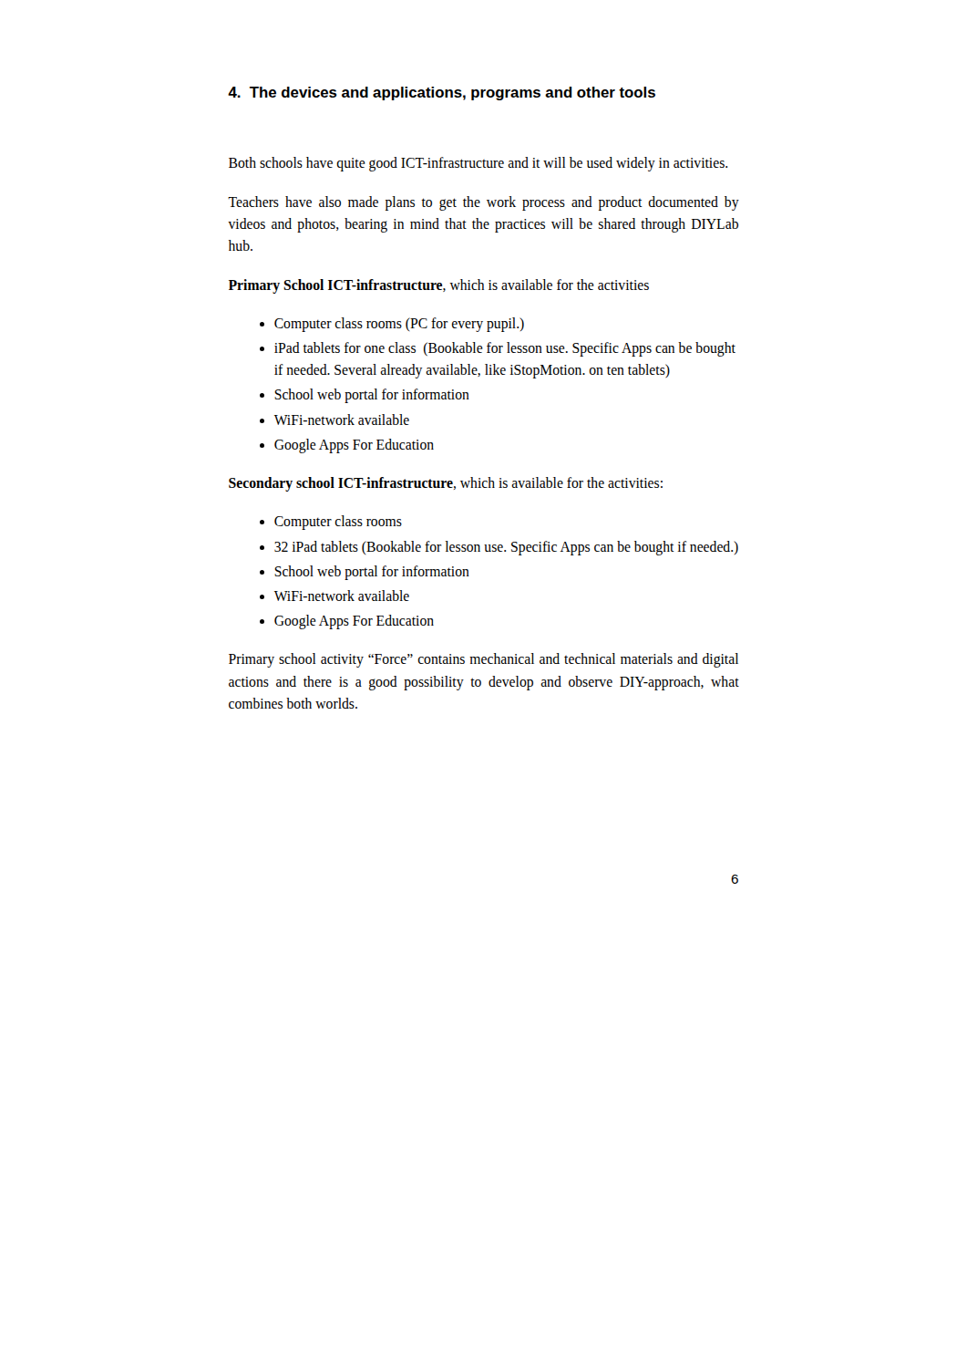4. The devices and applications, programs and other tools
Both schools have quite good ICT-infrastructure and it will be used widely in activities.
Teachers have also made plans to get the work process and product documented by videos and photos, bearing in mind that the practices will be shared through DIYLab hub.
Primary School ICT-infrastructure, which is available for the activities
Computer class rooms (PC for every pupil.)
iPad tablets for one class (Bookable for lesson use. Specific Apps can be bought if needed. Several already available, like iStopMotion. on ten tablets)
School web portal for information
WiFi-network available
Google Apps For Education
Secondary school ICT-infrastructure, which is available for the activities:
Computer class rooms
32 iPad tablets (Bookable for lesson use. Specific Apps can be bought if needed.)
School web portal for information
WiFi-network available
Google Apps For Education
Primary school activity “Force” contains mechanical and technical materials and digital actions and there is a good possibility to develop and observe DIY-approach, what combines both worlds.
6